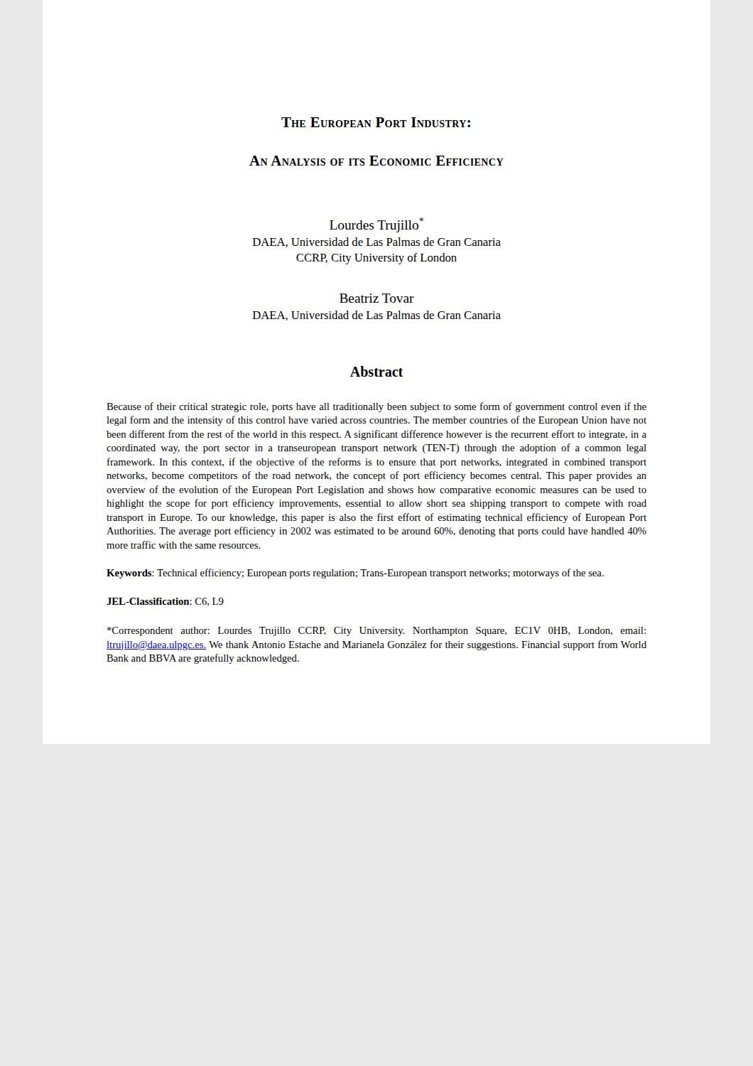The European Port Industry:An Analysis of its Economic Efficiency
Lourdes Trujillo*
DAEA, Universidad de Las Palmas de Gran Canaria
CCRP, City University of London
Beatriz Tovar
DAEA, Universidad de Las Palmas de Gran Canaria
Abstract
Because of their critical strategic role, ports have all traditionally been subject to some form of government control even if the legal form and the intensity of this control have varied across countries. The member countries of the European Union have not been different from the rest of the world in this respect. A significant difference however is the recurrent effort to integrate, in a coordinated way, the port sector in a transeuropean transport network (TEN-T) through the adoption of a common legal framework. In this context, if the objective of the reforms is to ensure that port networks, integrated in combined transport networks, become competitors of the road network, the concept of port efficiency becomes central. This paper provides an overview of the evolution of the European Port Legislation and shows how comparative economic measures can be used to highlight the scope for port efficiency improvements, essential to allow short sea shipping transport to compete with road transport in Europe. To our knowledge, this paper is also the first effort of estimating technical efficiency of European Port Authorities. The average port efficiency in 2002 was estimated to be around 60%, denoting that ports could have handled 40% more traffic with the same resources.
Keywords: Technical efficiency; European ports regulation; Trans-European transport networks; motorways of the sea.
JEL-Classification: C6, L9
*Correspondent author: Lourdes Trujillo CCRP, City University. Northampton Square, EC1V 0HB, London, email: ltrujillo@daea.ulpgc.es. We thank Antonio Estache and Marianela González for their suggestions. Financial support from World Bank and BBVA are gratefully acknowledged.